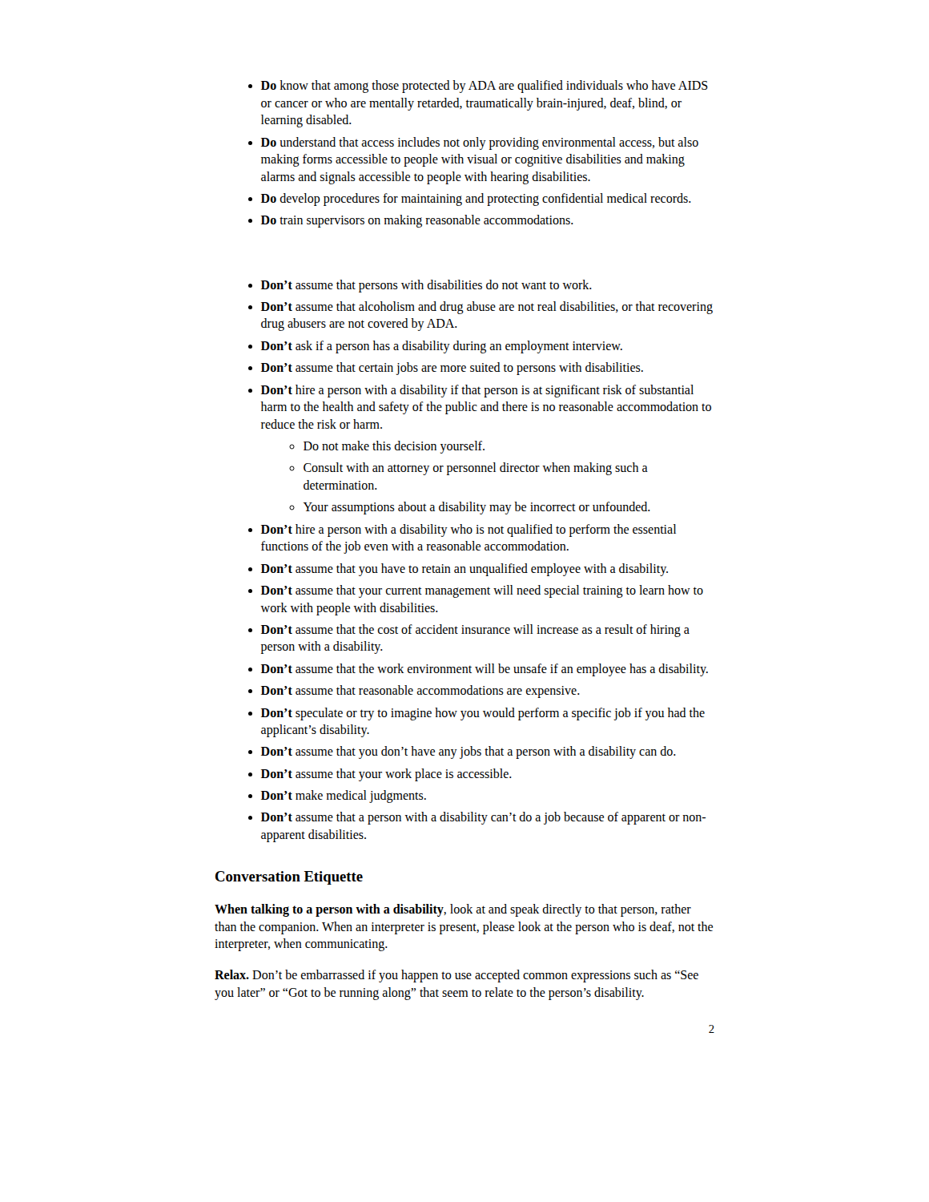Do know that among those protected by ADA are qualified individuals who have AIDS or cancer or who are mentally retarded, traumatically brain-injured, deaf, blind, or learning disabled.
Do understand that access includes not only providing environmental access, but also making forms accessible to people with visual or cognitive disabilities and making alarms and signals accessible to people with hearing disabilities.
Do develop procedures for maintaining and protecting confidential medical records.
Do train supervisors on making reasonable accommodations.
Don’t assume that persons with disabilities do not want to work.
Don’t assume that alcoholism and drug abuse are not real disabilities, or that recovering drug abusers are not covered by ADA.
Don’t ask if a person has a disability during an employment interview.
Don’t assume that certain jobs are more suited to persons with disabilities.
Don’t hire a person with a disability if that person is at significant risk of substantial harm to the health and safety of the public and there is no reasonable accommodation to reduce the risk or harm.
Do not make this decision yourself.
Consult with an attorney or personnel director when making such a determination.
Your assumptions about a disability may be incorrect or unfounded.
Don’t hire a person with a disability who is not qualified to perform the essential functions of the job even with a reasonable accommodation.
Don’t assume that you have to retain an unqualified employee with a disability.
Don’t assume that your current management will need special training to learn how to work with people with disabilities.
Don’t assume that the cost of accident insurance will increase as a result of hiring a person with a disability.
Don’t assume that the work environment will be unsafe if an employee has a disability.
Don’t assume that reasonable accommodations are expensive.
Don’t speculate or try to imagine how you would perform a specific job if you had the applicant’s disability.
Don’t assume that you don’t have any jobs that a person with a disability can do.
Don’t assume that your work place is accessible.
Don’t make medical judgments.
Don’t assume that a person with a disability can’t do a job because of apparent or non-apparent disabilities.
Conversation Etiquette
When talking to a person with a disability, look at and speak directly to that person, rather than the companion. When an interpreter is present, please look at the person who is deaf, not the interpreter, when communicating.
Relax. Don’t be embarrassed if you happen to use accepted common expressions such as “See you later” or “Got to be running along” that seem to relate to the person’s disability.
2